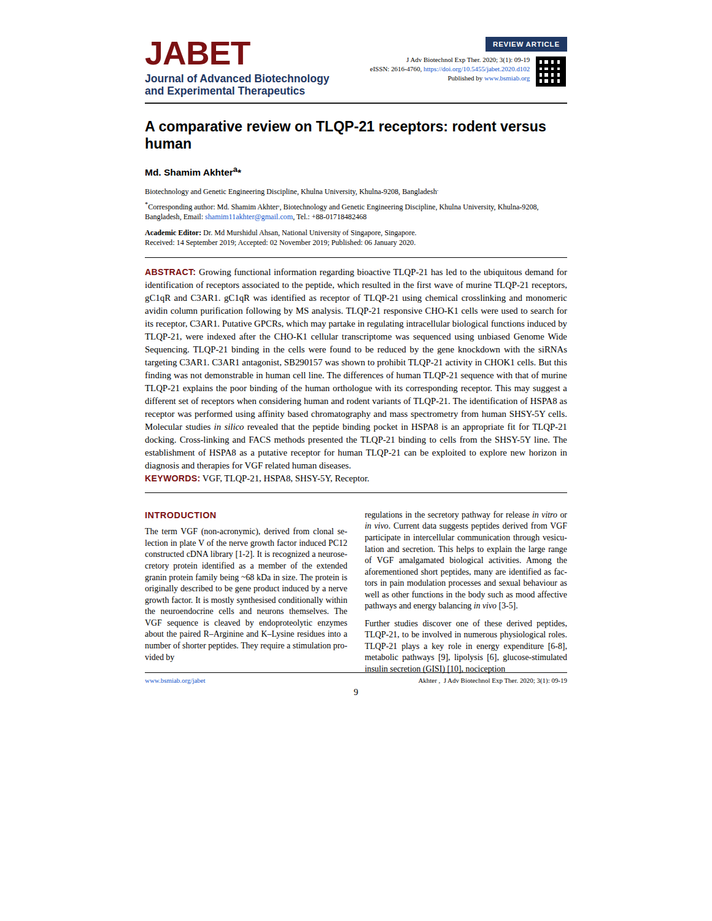JABET Journal of Advanced Biotechnology and Experimental Therapeutics
REVIEW ARTICLE
J Adv Biotechnol Exp Ther. 2020; 3(1): 09-19
eISSN: 2616-4760, https://doi.org/10.5455/jabet.2020.d102
Published by www.bsmiab.org
A comparative review on TLQP-21 receptors: rodent versus human
Md. Shamim Akhtera*
Biotechnology and Genetic Engineering Discipline, Khulna University, Khulna-9208, Bangladesh.
*Corresponding author: Md. Shamim Akhter,, Biotechnology and Genetic Engineering Discipline, Khulna University, Khulna-9208, Bangladesh, Email: shamim11akhter@gmail.com, Tel.: +88-01718482468
Academic Editor: Dr. Md Murshidul Ahsan, National University of Singapore, Singapore. Received: 14 September 2019; Accepted: 02 November 2019; Published: 06 January 2020.
ABSTRACT: Growing functional information regarding bioactive TLQP-21 has led to the ubiquitous demand for identification of receptors associated to the peptide, which resulted in the first wave of murine TLQP-21 receptors, gC1qR and C3AR1. gC1qR was identified as receptor of TLQP-21 using chemical crosslinking and monomeric avidin column purification following by MS analysis. TLQP-21 responsive CHO-K1 cells were used to search for its receptor, C3AR1. Putative GPCRs, which may partake in regulating intracellular biological functions induced by TLQP-21, were indexed after the CHO-K1 cellular transcriptome was sequenced using unbiased Genome Wide Sequencing. TLQP-21 binding in the cells were found to be reduced by the gene knockdown with the siRNAs targeting C3AR1. C3AR1 antagonist, SB290157 was shown to prohibit TLQP-21 activity in CHOK1 cells. But this finding was not demonstrable in human cell line. The differences of human TLQP-21 sequence with that of murine TLQP-21 explains the poor binding of the human orthologue with its corresponding receptor. This may suggest a different set of receptors when considering human and rodent variants of TLQP-21. The identification of HSPA8 as receptor was performed using affinity based chromatography and mass spectrometry from human SHSY-5Y cells. Molecular studies in silico revealed that the peptide binding pocket in HSPA8 is an appropriate fit for TLQP-21 docking. Cross-linking and FACS methods presented the TLQP-21 binding to cells from the SHSY-5Y line. The establishment of HSPA8 as a putative receptor for human TLQP-21 can be exploited to explore new horizon in diagnosis and therapies for VGF related human diseases.
KEYWORDS: VGF, TLQP-21, HSPA8, SHSY-5Y, Receptor.
INTRODUCTION
The term VGF (non-acronymic), derived from clonal selection in plate V of the nerve growth factor induced PC12 constructed cDNA library [1-2]. It is recognized a neurosecretory protein identified as a member of the extended granin protein family being ~68 kDa in size. The protein is originally described to be gene product induced by a nerve growth factor. It is mostly synthesised conditionally within the neuroendocrine cells and neurons themselves. The VGF sequence is cleaved by endoproteolytic enzymes about the paired R–Arginine and K–Lysine residues into a number of shorter peptides. They require a stimulation provided by
regulations in the secretory pathway for release in vitro or in vivo. Current data suggests peptides derived from VGF participate in intercellular communication through vesiculation and secretion. This helps to explain the large range of VGF amalgamated biological activities. Among the aforementioned short peptides, many are identified as factors in pain modulation processes and sexual behaviour as well as other functions in the body such as mood affective pathways and energy balancing in vivo [3-5].
Further studies discover one of these derived peptides, TLQP-21, to be involved in numerous physiological roles. TLQP-21 plays a key role in energy expenditure [6-8], metabolic pathways [9], lipolysis [6], glucose-stimulated insulin secretion (GISI) [10], nociception
www.bsmiab.org/jabet
Akhter , J Adv Biotechnol Exp Ther. 2020; 3(1): 09-19
9